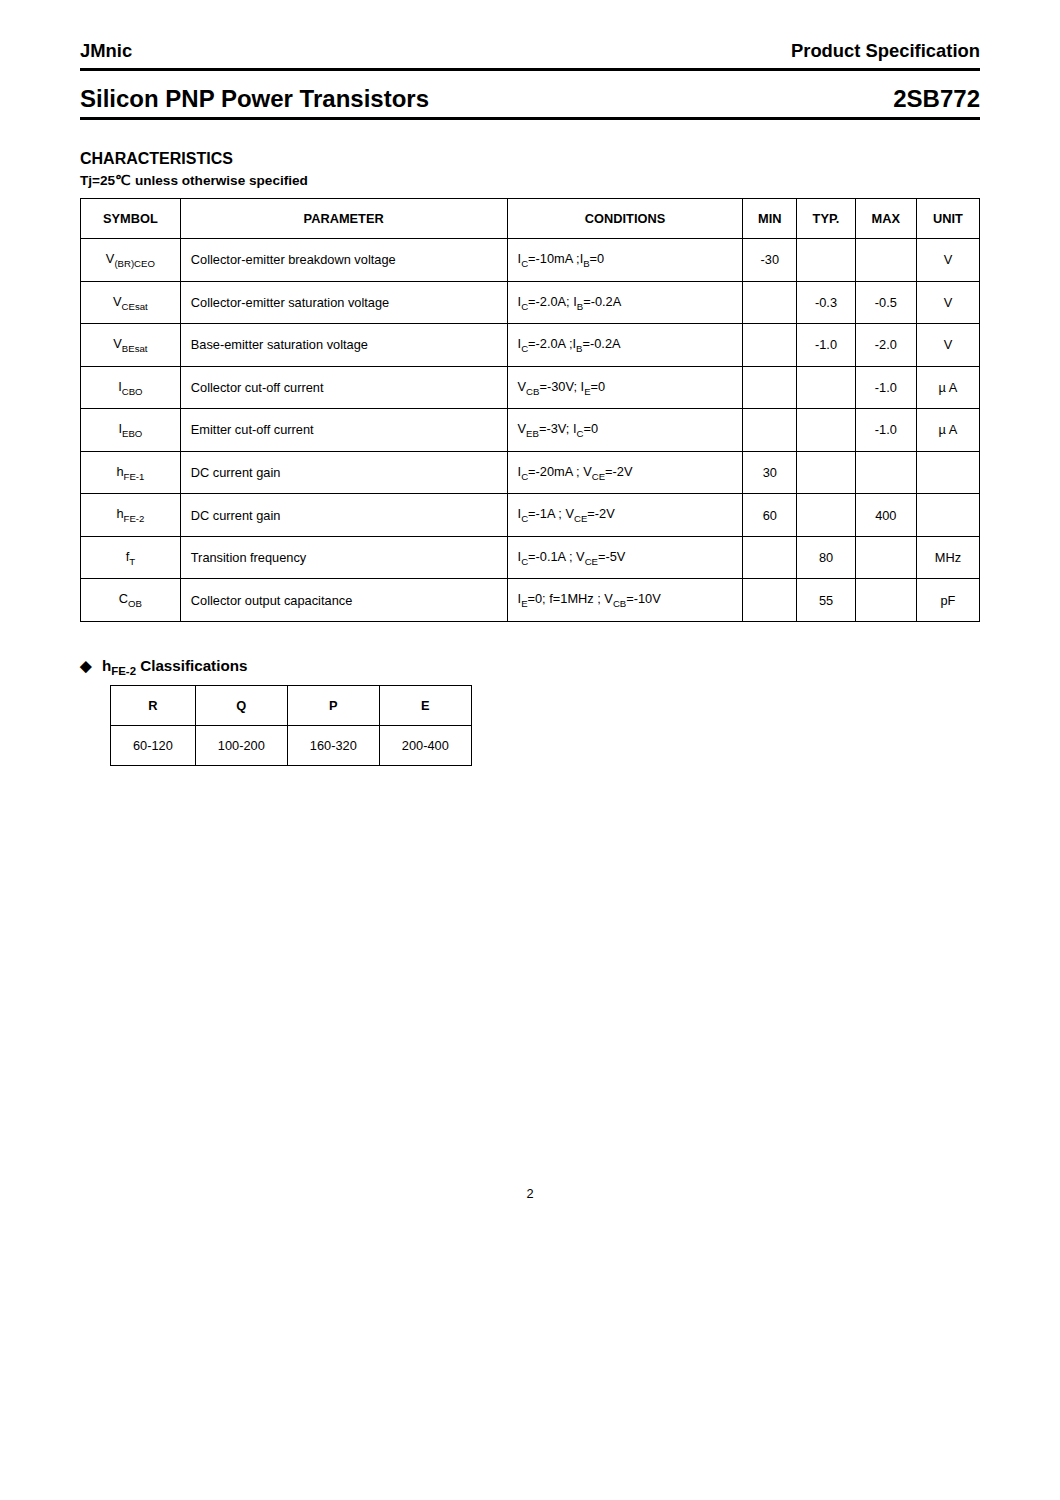JMnic Product Specification
Silicon PNP Power Transistors 2SB772
CHARACTERISTICS
Tj=25℃ unless otherwise specified
| SYMBOL | PARAMETER | CONDITIONS | MIN | TYP. | MAX | UNIT |
| --- | --- | --- | --- | --- | --- | --- |
| V (BR)CEO | Collector-emitter breakdown voltage | I C =-10mA ;I B =0 | -30 | | | V |
| V CEsat | Collector-emitter saturation voltage | I C =-2.0A; I B =-0.2A | | -0.3 | -0.5 | V |
| V BEsat | Base-emitter saturation voltage | I C =-2.0A ;I B =-0.2A | | -1.0 | -2.0 | V |
| I CBO | Collector cut-off current | V CB =-30V; I E =0 | | | -1.0 | µ A |
| I EBO | Emitter cut-off current | V EB =-3V; I C =0 | | | -1.0 | µ A |
| h FE-1 | DC current gain | I C =-20mA ; V CE =-2V | 30 | | | |
| h FE-2 | DC current gain | I C =-1A ; V CE =-2V | 60 | | 400 | |
| f T | Transition frequency | I C =-0.1A ; V CE =-5V | | 80 | | MHz |
| C OB | Collector output capacitance | I E =0; f=1MHz ; V CB =-10V | | 55 | | pF |
◆hFE-2 Classifications
| R | Q | P | E |
| --- | --- | --- | --- |
| 60-120 | 100-200 | 160-320 | 200-400 |
2